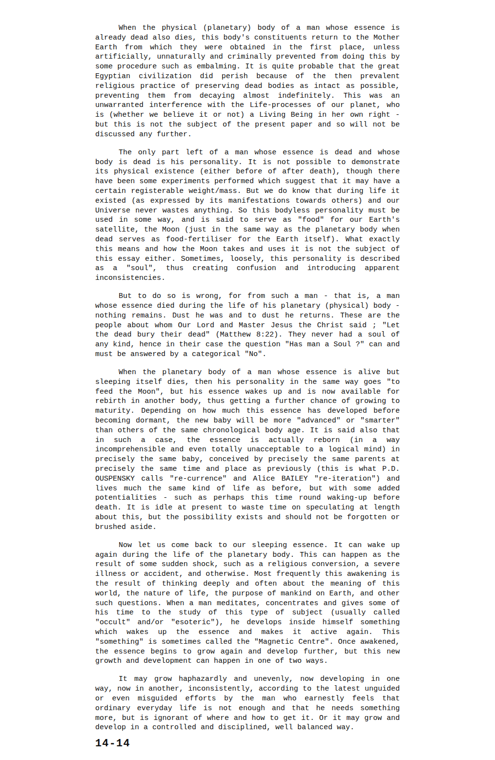When the physical (planetary) body of a man whose essence is already dead also dies, this body's constituents return to the Mother Earth from which they were obtained in the first place, unless artificially, unnaturally and criminally prevented from doing this by some procedure such as embalming. It is quite probable that the great Egyptian civilization did perish because of the then prevalent religious practice of preserving dead bodies as intact as possible, preventing them from decaying almost indefinitely. This was an unwarranted interference with the Life-processes of our planet, who is (whether we believe it or not) a Living Being in her own right - but this is not the subject of the present paper and so will not be discussed any further.
The only part left of a man whose essence is dead and whose body is dead is his personality. It is not possible to demonstrate its physical existence (either before of after death), though there have been some experiments performed which suggest that it may have a certain registerable weight/mass. But we do know that during life it existed (as expressed by its manifestations towards others) and our Universe never wastes anything. So this bodyless personality must be used in some way, and is said to serve as "food" for our Earth's satellite, the Moon (just in the same way as the planetary body when dead serves as food-fertiliser for the Earth itself). What exactly this means and how the Moon takes and uses it is not the subject of this essay either. Sometimes, loosely, this personality is described as a "soul", thus creating confusion and introducing apparent inconsistencies.
But to do so is wrong, for from such a man - that is, a man whose essence died during the life of his planetary (physical) body - nothing remains. Dust he was and to dust he returns. These are the people about whom Our Lord and Master Jesus the Christ said ; "Let the dead bury their dead" (Matthew 8:22). They never had a soul of any kind, hence in their case the question "Has man a Soul ?" can and must be answered by a categorical "No".
When the planetary body of a man whose essence is alive but sleeping itself dies, then his personality in the same way goes "to feed the Moon", but his essence wakes up and is now available for rebirth in another body, thus getting a further chance of growing to maturity. Depending on how much this essence has developed before becoming dormant, the new baby will be more "advanced" or "smarter" than others of the same chronological body age. It is said also that in such a case, the essence is actually reborn (in a way incomprehensible and even totally unacceptable to a logical mind) in precisely the same baby, conceived by precisely the same parents at precisely the same time and place as previously (this is what P.D. OUSPENSKY calls "re-currence" and Alice BAILEY "re-iteration") and lives much the same kind of life as before, but with some added potentialities - such as perhaps this time round waking-up before death. It is idle at present to waste time on speculating at length about this, but the possibility exists and should not be forgotten or brushed aside.
Now let us come back to our sleeping essence. It can wake up again during the life of the planetary body. This can happen as the result of some sudden shock, such as a religious conversion, a severe illness or accident, and otherwise. Most frequently this awakening is the result of thinking deeply and often about the meaning of this world, the nature of life, the purpose of mankind on Earth, and other such questions. When a man meditates, concentrates and gives some of his time to the study of this type of subject (usually called "occult" and/or "esoteric"), he develops inside himself something which wakes up the essence and makes it active again. This "something" is sometimes called the "Magnetic Centre". Once awakened, the essence begins to grow again and develop further, but this new growth and development can happen in one of two ways.
It may grow haphazardly and unevenly, now developing in one way, now in another, inconsistently, according to the latest unguided or even misguided efforts by the man who earnestly feels that ordinary everyday life is not enough and that he needs something more, but is ignorant of where and how to get it. Or it may grow and develop in a controlled and disciplined, well balanced way.
14-14